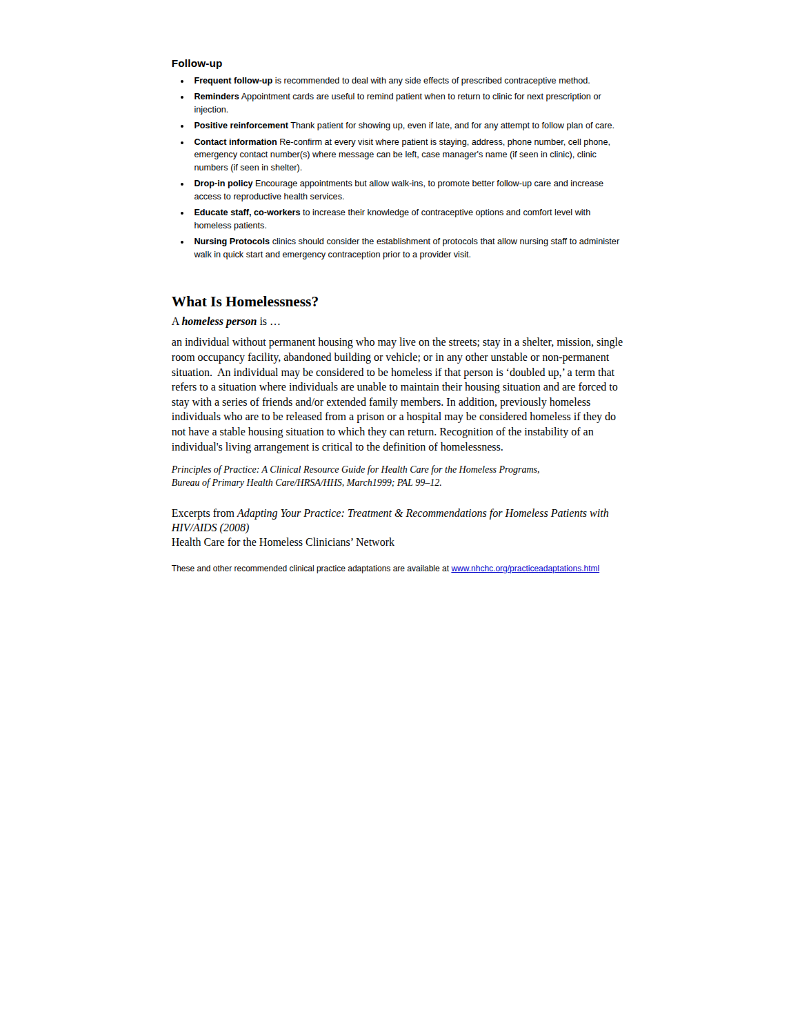Follow-up
Frequent follow-up is recommended to deal with any side effects of prescribed contraceptive method.
Reminders Appointment cards are useful to remind patient when to return to clinic for next prescription or injection.
Positive reinforcement Thank patient for showing up, even if late, and for any attempt to follow plan of care.
Contact information Re-confirm at every visit where patient is staying, address, phone number, cell phone, emergency contact number(s) where message can be left, case manager's name (if seen in clinic), clinic numbers (if seen in shelter).
Drop-in policy Encourage appointments but allow walk-ins, to promote better follow-up care and increase access to reproductive health services.
Educate staff, co-workers to increase their knowledge of contraceptive options and comfort level with homeless patients.
Nursing Protocols clinics should consider the establishment of protocols that allow nursing staff to administer walk in quick start and emergency contraception prior to a provider visit.
What Is Homelessness?
A homeless person is …
an individual without permanent housing who may live on the streets; stay in a shelter, mission, single room occupancy facility, abandoned building or vehicle; or in any other unstable or non-permanent situation. An individual may be considered to be homeless if that person is ‘doubled up,’ a term that refers to a situation where individuals are unable to maintain their housing situation and are forced to stay with a series of friends and/or extended family members. In addition, previously homeless individuals who are to be released from a prison or a hospital may be considered homeless if they do not have a stable housing situation to which they can return. Recognition of the instability of an individual's living arrangement is critical to the definition of homelessness.
Principles of Practice: A Clinical Resource Guide for Health Care for the Homeless Programs,
Bureau of Primary Health Care/HRSA/HHS, March1999; PAL 99–12.
Excerpts from Adapting Your Practice: Treatment & Recommendations for Homeless Patients with HIV/AIDS (2008)
Health Care for the Homeless Clinicians’ Network
These and other recommended clinical practice adaptations are available at www.nhchc.org/practiceadaptations.html